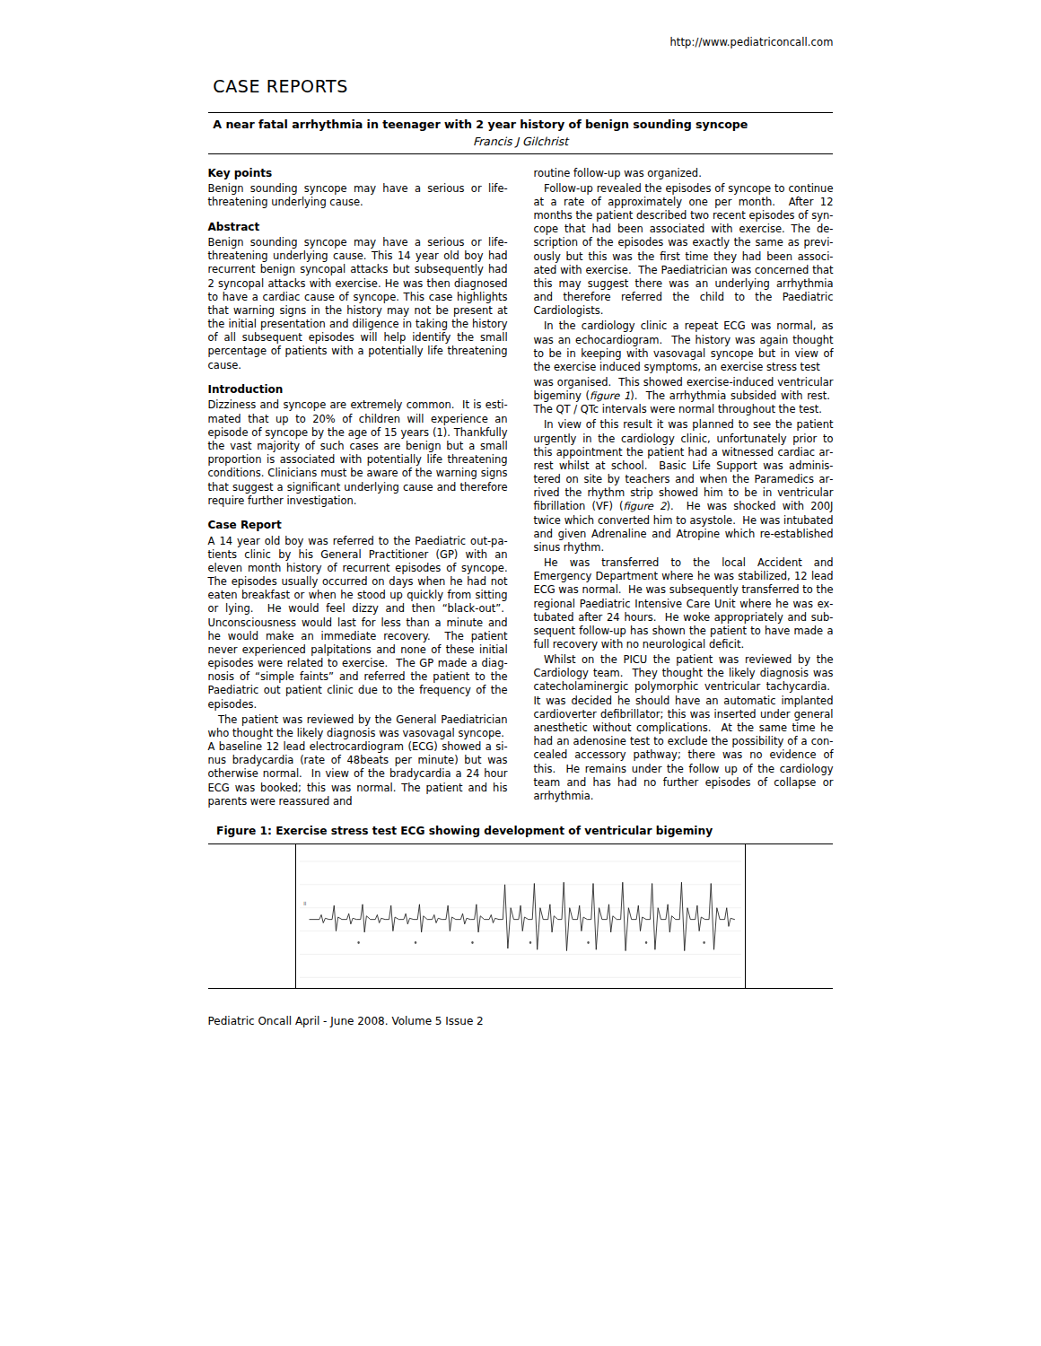http://www.pediatriconcall.com
CASE REPORTS
A near fatal arrhythmia in teenager with 2 year history of benign sounding syncope
Francis J Gilchrist
Key points
Benign sounding syncope may have a serious or life-threatening underlying cause.
Abstract
Benign sounding syncope may have a serious or life-threatening underlying cause. This 14 year old boy had recurrent benign syncopal attacks but subsequently had 2 syncopal attacks with exercise. He was then diagnosed to have a cardiac cause of syncope. This case highlights that warning signs in the history may not be present at the initial presentation and diligence in taking the history of all subsequent episodes will help identify the small percentage of patients with a potentially life threatening cause.
Introduction
Dizziness and syncope are extremely common. It is estimated that up to 20% of children will experience an episode of syncope by the age of 15 years (1). Thankfully the vast majority of such cases are benign but a small proportion is associated with potentially life threatening conditions. Clinicians must be aware of the warning signs that suggest a significant underlying cause and therefore require further investigation.
Case Report
A 14 year old boy was referred to the Paediatric out-patients clinic by his General Practitioner (GP) with an eleven month history of recurrent episodes of syncope. The episodes usually occurred on days when he had not eaten breakfast or when he stood up quickly from sitting or lying. He would feel dizzy and then “black-out”. Unconsciousness would last for less than a minute and he would make an immediate recovery. The patient never experienced palpitations and none of these initial episodes were related to exercise. The GP made a diagnosis of “simple faints” and referred the patient to the Paediatric out patient clinic due to the frequency of the episodes.
The patient was reviewed by the General Paediatrician who thought the likely diagnosis was vasovagal syncope. A baseline 12 lead electrocardiogram (ECG) showed a sinus bradycardia (rate of 48beats per minute) but was otherwise normal. In view of the bradycardia a 24 hour ECG was booked; this was normal. The patient and his parents were reassured and
routine follow-up was organized.
Follow-up revealed the episodes of syncope to continue at a rate of approximately one per month. After 12 months the patient described two recent episodes of syncope that had been associated with exercise. The description of the episodes was exactly the same as previously but this was the first time they had been associated with exercise. The Paediatrician was concerned that this may suggest there was an underlying arrhythmia and therefore referred the child to the Paediatric Cardiologists.
In the cardiology clinic a repeat ECG was normal, as was an echocardiogram. The history was again thought to be in keeping with vasovagal syncope but in view of the exercise induced symptoms, an exercise stress test
was organised. This showed exercise-induced ventricular bigeminy (figure 1). The arrhythmia subsided with rest. The QT / QTc intervals were normal throughout the test.
In view of this result it was planned to see the patient urgently in the cardiology clinic, unfortunately prior to this appointment the patient had a witnessed cardiac arrest whilst at school. Basic Life Support was administered on site by teachers and when the Paramedics arrived the rhythm strip showed him to be in ventricular fibrillation (VF) (figure 2). He was shocked with 200J twice which converted him to asystole. He was intubated and given Adrenaline and Atropine which re-established sinus rhythm.
He was transferred to the local Accident and Emergency Department where he was stabilized, 12 lead ECG was normal. He was subsequently transferred to the regional Paediatric Intensive Care Unit where he was extubated after 24 hours. He woke appropriately and subsequent follow-up has shown the patient to have made a full recovery with no neurological deficit.
Whilst on the PICU the patient was reviewed by the Cardiology team. They thought the likely diagnosis was catecholaminergic polymorphic ventricular tachycardia. It was decided he should have an automatic implanted cardioverter defibrillator; this was inserted under general anesthetic without complications. At the same time he had an adenosine test to exclude the possibility of a concealed accessory pathway; there was no evidence of this. He remains under the follow up of the cardiology team and has had no further episodes of collapse or arrhythmia.
Figure 1: Exercise stress test ECG showing development of ventricular bigeminy
II
Pediatric Oncall April - June 2008. Volume 5 Issue 2